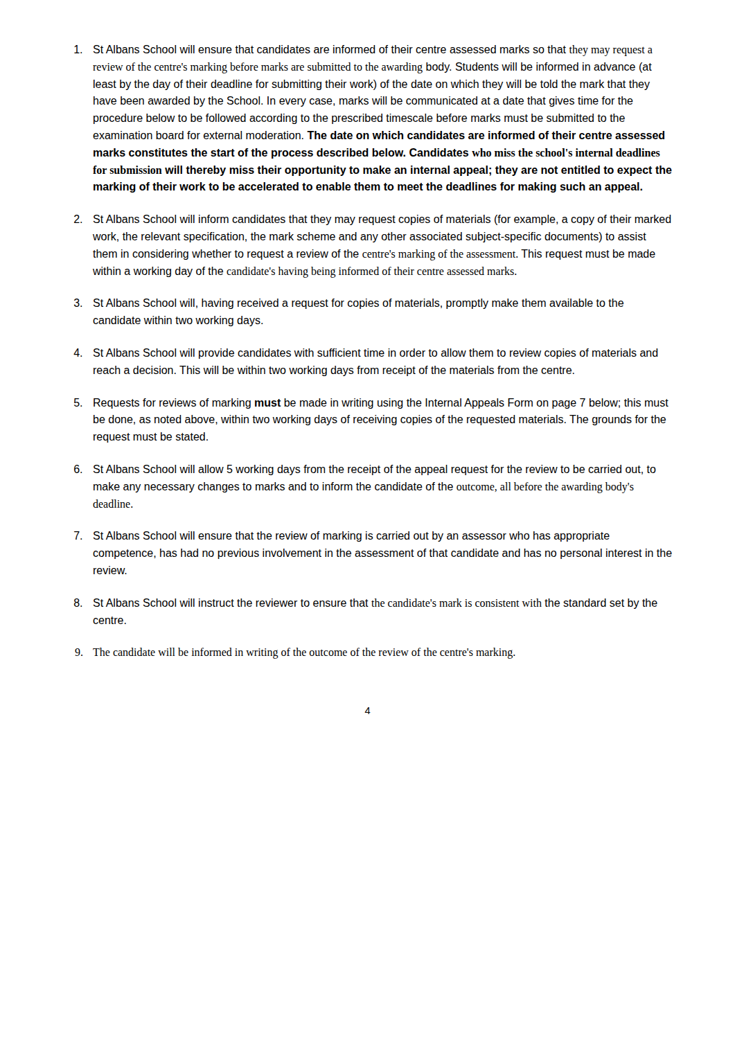St Albans School will ensure that candidates are informed of their centre assessed marks so that they may request a review of the centre's marking before marks are submitted to the awarding body. Students will be informed in advance (at least by the day of their deadline for submitting their work) of the date on which they will be told the mark that they have been awarded by the School. In every case, marks will be communicated at a date that gives time for the procedure below to be followed according to the prescribed timescale before marks must be submitted to the examination board for external moderation. The date on which candidates are informed of their centre assessed marks constitutes the start of the process described below. Candidates who miss the school's internal deadlines for submission will thereby miss their opportunity to make an internal appeal; they are not entitled to expect the marking of their work to be accelerated to enable them to meet the deadlines for making such an appeal.
St Albans School will inform candidates that they may request copies of materials (for example, a copy of their marked work, the relevant specification, the mark scheme and any other associated subject-specific documents) to assist them in considering whether to request a review of the centre's marking of the assessment. This request must be made within a working day of the candidate's having being informed of their centre assessed marks.
St Albans School will, having received a request for copies of materials, promptly make them available to the candidate within two working days.
St Albans School will provide candidates with sufficient time in order to allow them to review copies of materials and reach a decision. This will be within two working days from receipt of the materials from the centre.
Requests for reviews of marking must be made in writing using the Internal Appeals Form on page 7 below; this must be done, as noted above, within two working days of receiving copies of the requested materials. The grounds for the request must be stated.
St Albans School will allow 5 working days from the receipt of the appeal request for the review to be carried out, to make any necessary changes to marks and to inform the candidate of the outcome, all before the awarding body's deadline.
St Albans School will ensure that the review of marking is carried out by an assessor who has appropriate competence, has had no previous involvement in the assessment of that candidate and has no personal interest in the review.
St Albans School will instruct the reviewer to ensure that the candidate's mark is consistent with the standard set by the centre.
The candidate will be informed in writing of the outcome of the review of the centre's marking.
4